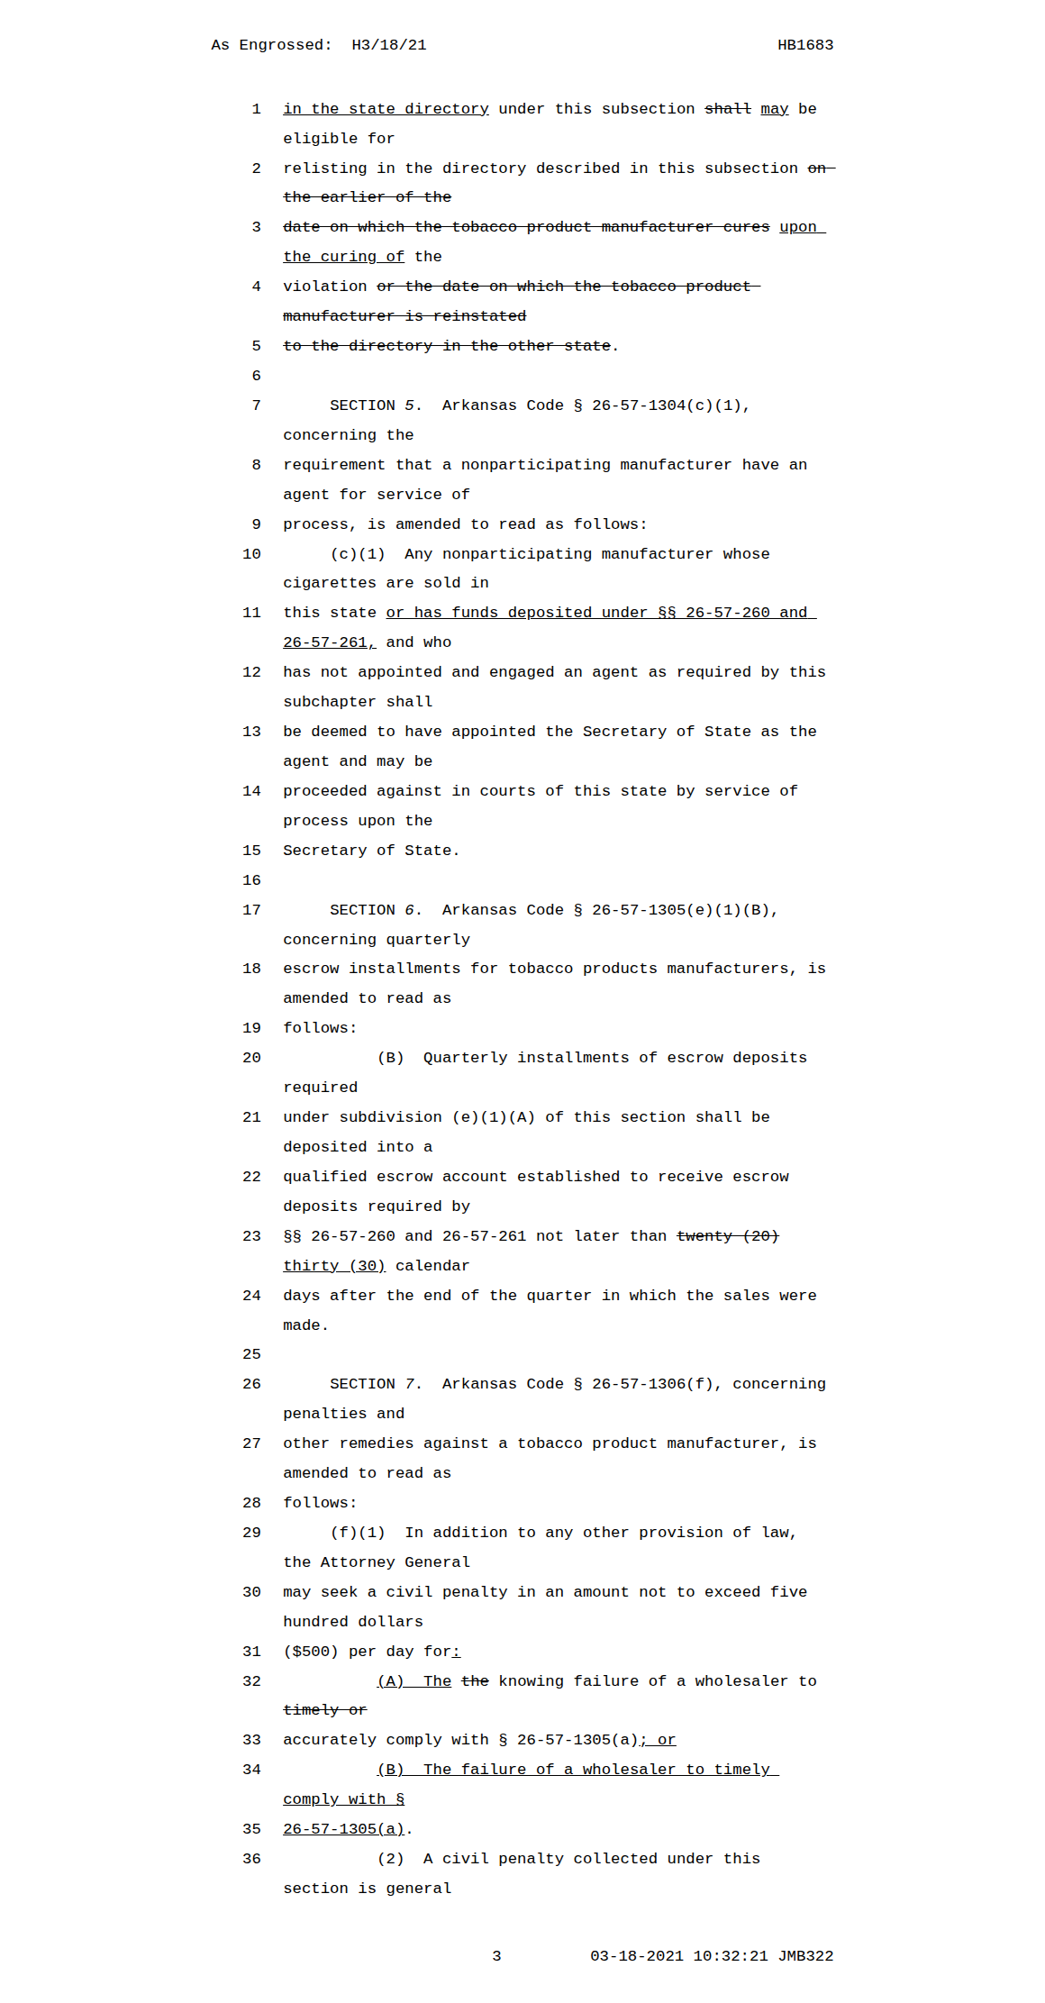As Engrossed: H3/18/21 HB1683
1 in the state directory under this subsection shall may be eligible for
2 relisting in the directory described in this subsection on the earlier of the
3 date on which the tobacco product manufacturer cures upon the curing of the
4 violation or the date on which the tobacco product manufacturer is reinstated
5 to the directory in the other state.
6
7 SECTION 5. Arkansas Code § 26-57-1304(c)(1), concerning the
8 requirement that a nonparticipating manufacturer have an agent for service of
9 process, is amended to read as follows:
10 (c)(1) Any nonparticipating manufacturer whose cigarettes are sold in
11 this state or has funds deposited under §§ 26-57-260 and 26-57-261, and who
12 has not appointed and engaged an agent as required by this subchapter shall
13 be deemed to have appointed the Secretary of State as the agent and may be
14 proceeded against in courts of this state by service of process upon the
15 Secretary of State.
16
17 SECTION 6. Arkansas Code § 26-57-1305(e)(1)(B), concerning quarterly
18 escrow installments for tobacco products manufacturers, is amended to read as
19 follows:
20 (B) Quarterly installments of escrow deposits required
21 under subdivision (e)(1)(A) of this section shall be deposited into a
22 qualified escrow account established to receive escrow deposits required by
23§§ 26-57-260 and 26-57-261 not later than twenty (20) thirty (30) calendar
24 days after the end of the quarter in which the sales were made.
25
26 SECTION 7. Arkansas Code § 26-57-1306(f), concerning penalties and
27 other remedies against a tobacco product manufacturer, is amended to read as
28 follows:
29 (f)(1) In addition to any other provision of law, the Attorney General
30 may seek a civil penalty in an amount not to exceed five hundred dollars
31($500) per day for:
32 (A) The the knowing failure of a wholesaler to timely or
33 accurately comply with § 26-57-1305(a); or
34 (B) The failure of a wholesaler to timely comply with §
3526-57-1305(a).
36 (2) A civil penalty collected under this section is general
3 03-18-2021 10:32:21 JMB322